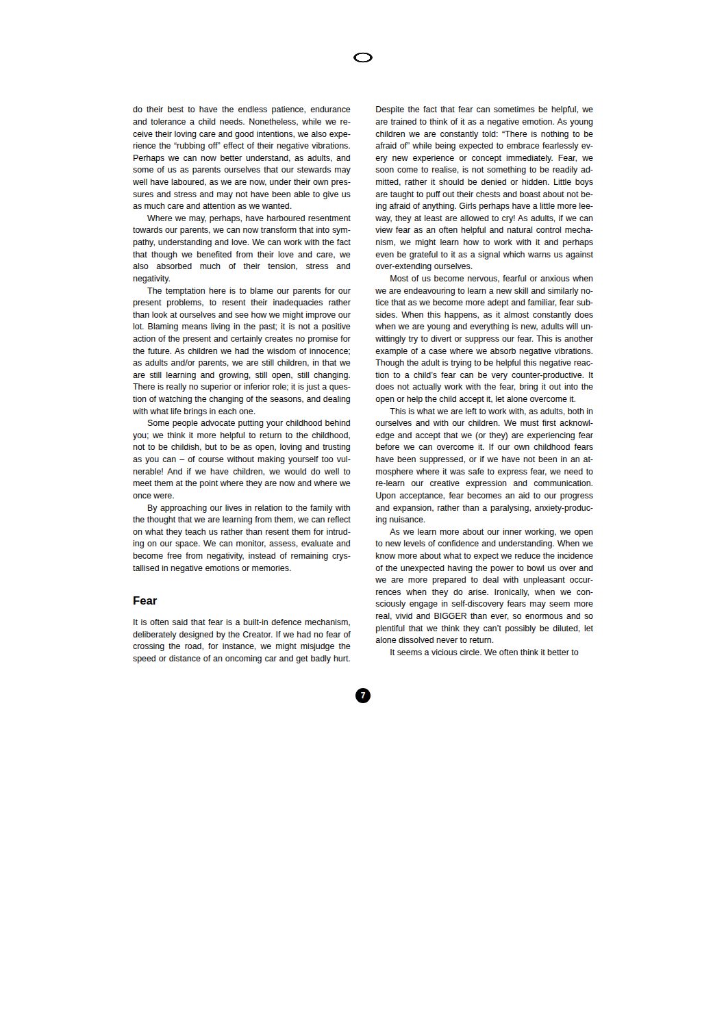do their best to have the endless patience, endurance and tolerance a child needs. Nonetheless, while we receive their loving care and good intentions, we also experience the “rubbing off” effect of their negative vibrations. Perhaps we can now better understand, as adults, and some of us as parents ourselves that our stewards may well have laboured, as we are now, under their own pressures and stress and may not have been able to give us as much care and attention as we wanted.
Where we may, perhaps, have harboured resentment towards our parents, we can now transform that into sympathy, understanding and love. We can work with the fact that though we benefited from their love and care, we also absorbed much of their tension, stress and negativity.
The temptation here is to blame our parents for our present problems, to resent their inadequacies rather than look at ourselves and see how we might improve our lot. Blaming means living in the past; it is not a positive action of the present and certainly creates no promise for the future. As children we had the wisdom of innocence; as adults and/or parents, we are still children, in that we are still learning and growing, still open, still changing. There is really no superior or inferior role; it is just a question of watching the changing of the seasons, and dealing with what life brings in each one.
Some people advocate putting your childhood behind you; we think it more helpful to return to the childhood, not to be childish, but to be as open, loving and trusting as you can – of course without making yourself too vulnerable! And if we have children, we would do well to meet them at the point where they are now and where we once were.
By approaching our lives in relation to the family with the thought that we are learning from them, we can reflect on what they teach us rather than resent them for intruding on our space. We can monitor, assess, evaluate and become free from negativity, instead of remaining crystallised in negative emotions or memories.
Fear
It is often said that fear is a built-in defence mechanism, deliberately designed by the Creator. If we had no fear of crossing the road, for instance, we might misjudge the speed or distance of an oncoming car and get badly hurt. Despite the fact that fear can sometimes be helpful, we are trained to think of it as a negative emotion. As young children we are constantly told: “There is nothing to be afraid of” while being expected to embrace fearlessly every new experience or concept immediately. Fear, we soon come to realise, is not something to be readily admitted, rather it should be denied or hidden. Little boys are taught to puff out their chests and boast about not being afraid of anything. Girls perhaps have a little more leeway, they at least are allowed to cry! As adults, if we can view fear as an often helpful and natural control mechanism, we might learn how to work with it and perhaps even be grateful to it as a signal which warns us against over-extending ourselves.
Most of us become nervous, fearful or anxious when we are endeavouring to learn a new skill and similarly notice that as we become more adept and familiar, fear subsides. When this happens, as it almost constantly does when we are young and everything is new, adults will unwittingly try to divert or suppress our fear. This is another example of a case where we absorb negative vibrations. Though the adult is trying to be helpful this negative reaction to a child’s fear can be very counter-productive. It does not actually work with the fear, bring it out into the open or help the child accept it, let alone overcome it.
This is what we are left to work with, as adults, both in ourselves and with our children. We must first acknowledge and accept that we (or they) are experiencing fear before we can overcome it. If our own childhood fears have been suppressed, or if we have not been in an atmosphere where it was safe to express fear, we need to re-learn our creative expression and communication. Upon acceptance, fear becomes an aid to our progress and expansion, rather than a paralysing, anxiety-producing nuisance.
As we learn more about our inner working, we open to new levels of confidence and understanding. When we know more about what to expect we reduce the incidence of the unexpected having the power to bowl us over and we are more prepared to deal with unpleasant occurrences when they do arise. Ironically, when we consciously engage in self-discovery fears may seem more real, vivid and BIGGER than ever, so enormous and so plentiful that we think they can’t possibly be diluted, let alone dissolved never to return.
It seems a vicious circle. We often think it better to
7